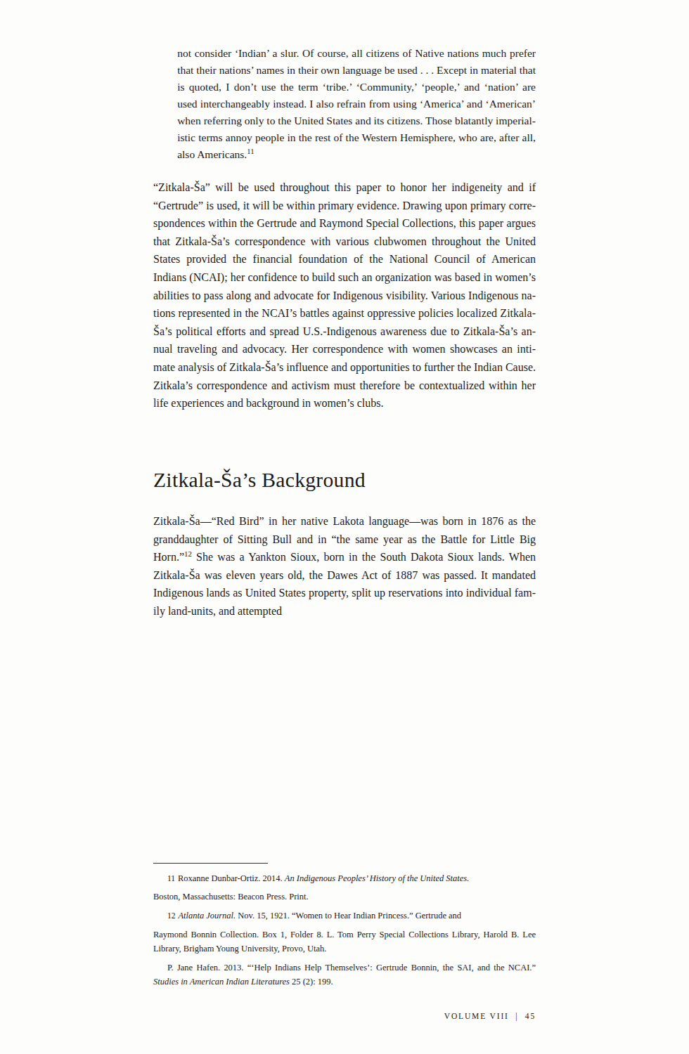not consider ‘Indian’ a slur. Of course, all citizens of Native nations much prefer that their nations’ names in their own language be used . . . Except in material that is quoted, I don’t use the term ‘tribe.’ ‘Community,’ ‘people,’ and ‘nation’ are used interchangeably instead. I also refrain from using ‘America’ and ‘American’ when referring only to the United States and its citizens. Those blatantly imperialistic terms annoy people in the rest of the Western Hemisphere, who are, after all, also Americans.11
“Zitkala-Ša” will be used throughout this paper to honor her indigeneity and if “Gertrude” is used, it will be within primary evidence. Drawing upon primary correspondences within the Gertrude and Raymond Special Collections, this paper argues that Zitkala-Ša’s correspondence with various clubwomen throughout the United States provided the financial foundation of the National Council of American Indians (NCAI); her confidence to build such an organization was based in women’s abilities to pass along and advocate for Indigenous visibility. Various Indigenous nations represented in the NCAI’s battles against oppressive policies localized Zitkala-Ša’s political efforts and spread U.S.-Indigenous awareness due to Zitkala-Ša’s annual traveling and advocacy. Her correspondence with women showcases an intimate analysis of Zitkala-Ša’s influence and opportunities to further the Indian Cause. Zitkala’s correspondence and activism must therefore be contextualized within her life experiences and background in women’s clubs.
Zitkala-Ša’s Background
Zitkala-Ša—“Red Bird” in her native Lakota language—was born in 1876 as the granddaughter of Sitting Bull and in “the same year as the Battle for Little Big Horn.”12 She was a Yankton Sioux, born in the South Dakota Sioux lands. When Zitkala-Ša was eleven years old, the Dawes Act of 1887 was passed. It mandated Indigenous lands as United States property, split up reservations into individual family land-units, and attempted
11 Roxanne Dunbar-Ortiz. 2014. An Indigenous Peoples’ History of the United States.
Boston, Massachusetts: Beacon Press. Print.
12 Atlanta Journal. Nov. 15, 1921. “Women to Hear Indian Princess.” Gertrude and
Raymond Bonnin Collection. Box 1, Folder 8. L. Tom Perry Special Collections Library, Harold B. Lee Library, Brigham Young University, Provo, Utah.
P. Jane Hafen. 2013. “‘Help Indians Help Themselves’: Gertrude Bonnin, the SAI, and the NCAI.” Studies in American Indian Literatures 25 (2): 199.
Volume VIII | 45